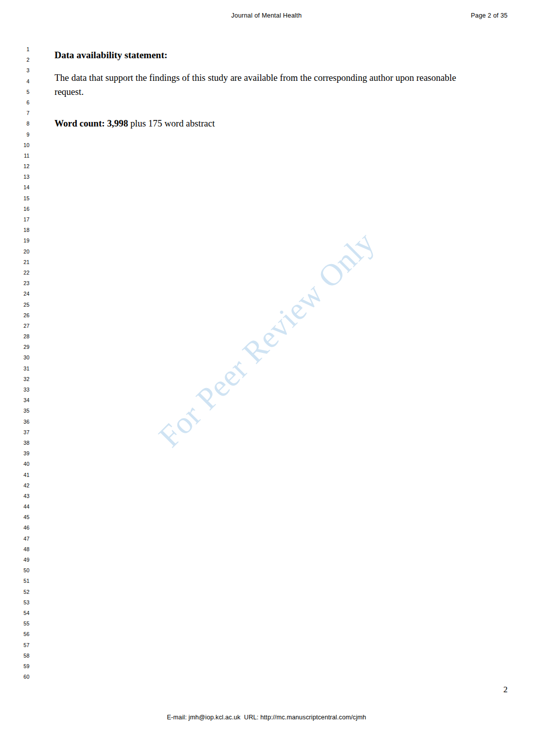Journal of Mental Health Page 2 of 35
1
2
3
4
5
6
7
8
9
10
11
12
13
14
15
16
17
18
19
20
21
22
23
24
25
26
27
28
29
30
31
32
33
34
35
36
37
38
39
40
41
42
43
44
45
46
47
48
49
50
51
52
53
54
55
56
57
58
59
60
For Peer Review Only
Data availability statement:
The data that support the findings of this study are available from the corresponding author upon reasonable request.
Word count: 3,998 plus 175 word abstract
2
E-mail: jmh@iop.kcl.ac.uk URL: http://mc.manuscriptcentral.com/cjmh